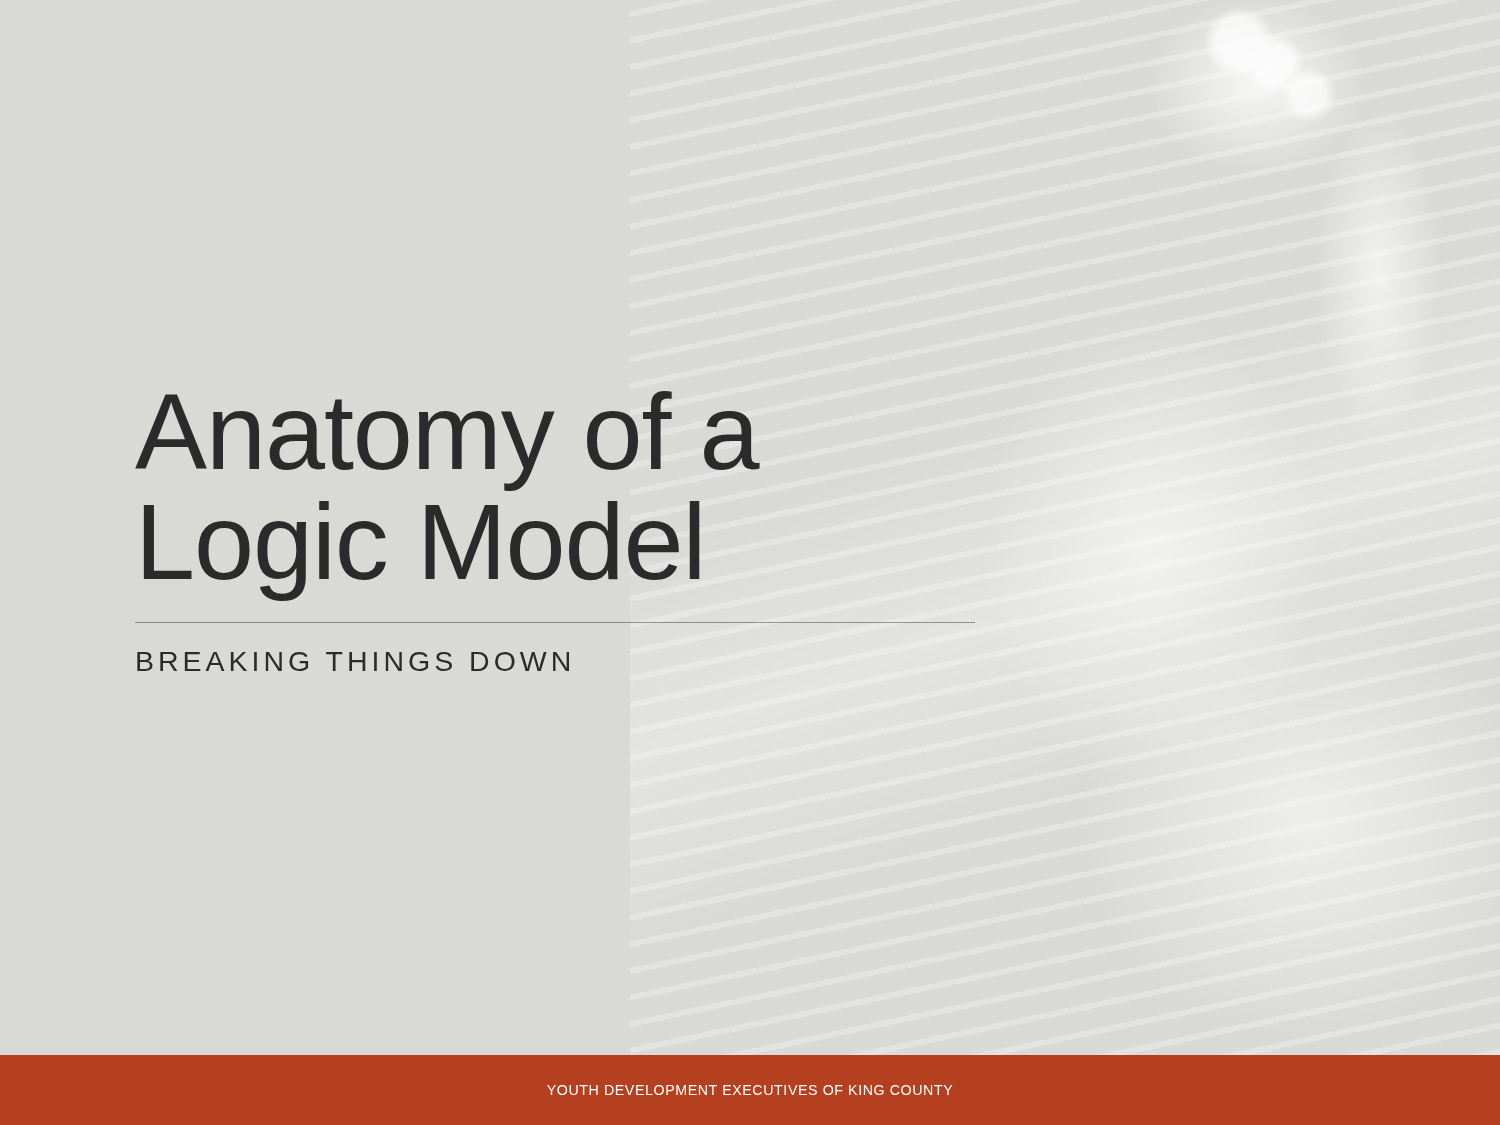Anatomy of a Logic Model
Breaking Things Down
Youth Development Executives of King County